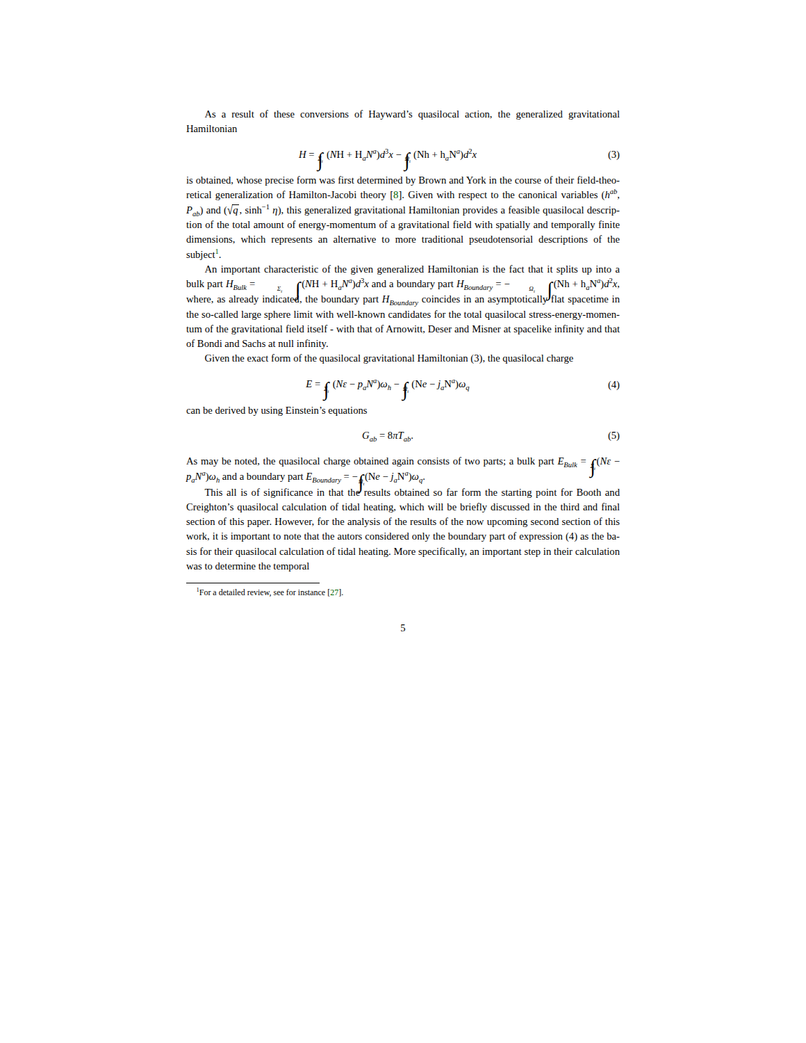As a result of these conversions of Hayward’s quasilocal action, the generalized gravitational Hamiltonian
H = ∫Σt (NH + HaNa)d3x − ∫Ωt (Nh + haNa)d2x
(3)
is obtained, whose precise form was first determined by Brown and York in the course of their field-theoretical generalization of Hamilton-Jacobi theory [8]. Given with respect to the canonical variables (hab, Pab) and (√q, sinh−1 η), this generalized gravitational Hamiltonian provides a feasible quasilocal description of the total amount of energy-momentum of a gravitational field with spatially and temporally finite dimensions, which represents an alternative to more traditional pseudotensorial descriptions of the subject1.
An important characteristic of the given generalized Hamiltonian is the fact that it splits up into a bulk part HBulk = ∫Σt(NH + HaNa)d3x and a boundary part HBoundary = −∫Ωt(Nh + haNa)d2x, where, as already indicated, the boundary part HBoundary coincides in an asymptotically flat spacetime in the so-called large sphere limit with well-known candidates for the total quasilocal stress-energy-momentum of the gravitational field itself - with that of Arnowitt, Deser and Misner at spacelike infinity and that of Bondi and Sachs at null infinity.
Given the exact form of the quasilocal gravitational Hamiltonian (3), the quasilocal charge
E = ∫Σt (Nε − paNa)ωh − ∫Ωt (Ne − jaNa)ωq
(4)
can be derived by using Einstein’s equations
Gab = 8πTab.
(5)
As may be noted, the quasilocal charge obtained again consists of two parts; a bulk part EBulk = ∫Σt(Nε − paNa)ωh and a boundary part EBoundary = −∫Ωt(Ne − jaNa)ωq.
This all is of significance in that the results obtained so far form the starting point for Booth and Creighton’s quasilocal calculation of tidal heating, which will be briefly discussed in the third and final section of this paper. However, for the analysis of the results of the now upcoming second section of this work, it is important to note that the autors considered only the boundary part of expression (4) as the basis for their quasilocal calculation of tidal heating. More specifically, an important step in their calculation was to determine the temporal
1For a detailed review, see for instance [27].
5